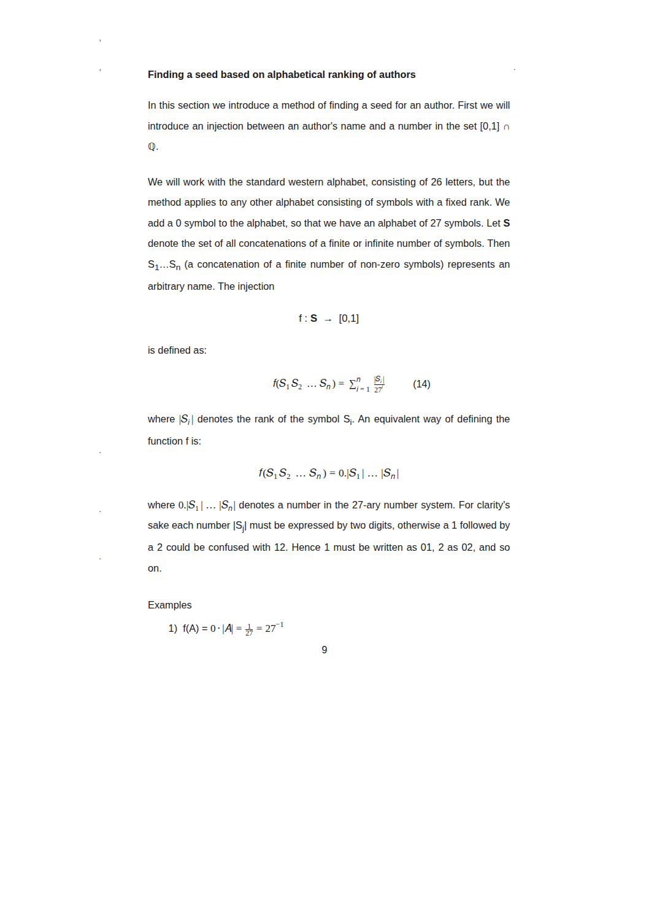,
,
.
.
.
.
Finding a seed based on alphabetical ranking of authors
In this section we introduce a method of finding a seed for an author. First we will introduce an injection between an author's name and a number in the set [0,1] ∩ ℚ.
We will work with the standard western alphabet, consisting of 26 letters, but the method applies to any other alphabet consisting of symbols with a fixed rank. We add a 0 symbol to the alphabet, so that we have an alphabet of 27 symbols. Let S denote the set of all concatenations of a finite or infinite number of symbols. Then S1…Sn (a concatenation of a finite number of non-zero symbols) represents an arbitrary name. The injection
f : S → [0,1]
is defined as:
f ( S1 S2 … Sn ) = ∑ i=1 n |Si| 27i (14)
where |Si| denotes the rank of the symbol Si. An equivalent way of defining the function f is:
f ( S1 S2 … Sn ) = 0. |S1| … |Sn|
where 0.|S1|…|Sn| denotes a number in the 27-ary number system. For clarity's sake each number |Sj| must be expressed by two digits, otherwise a 1 followed by a 2 could be confused with 12. Hence 1 must be written as 01, 2 as 02, and so on.
Examples
1) f(A) = 0 ⋅ |A| = 127 = 27−1
9